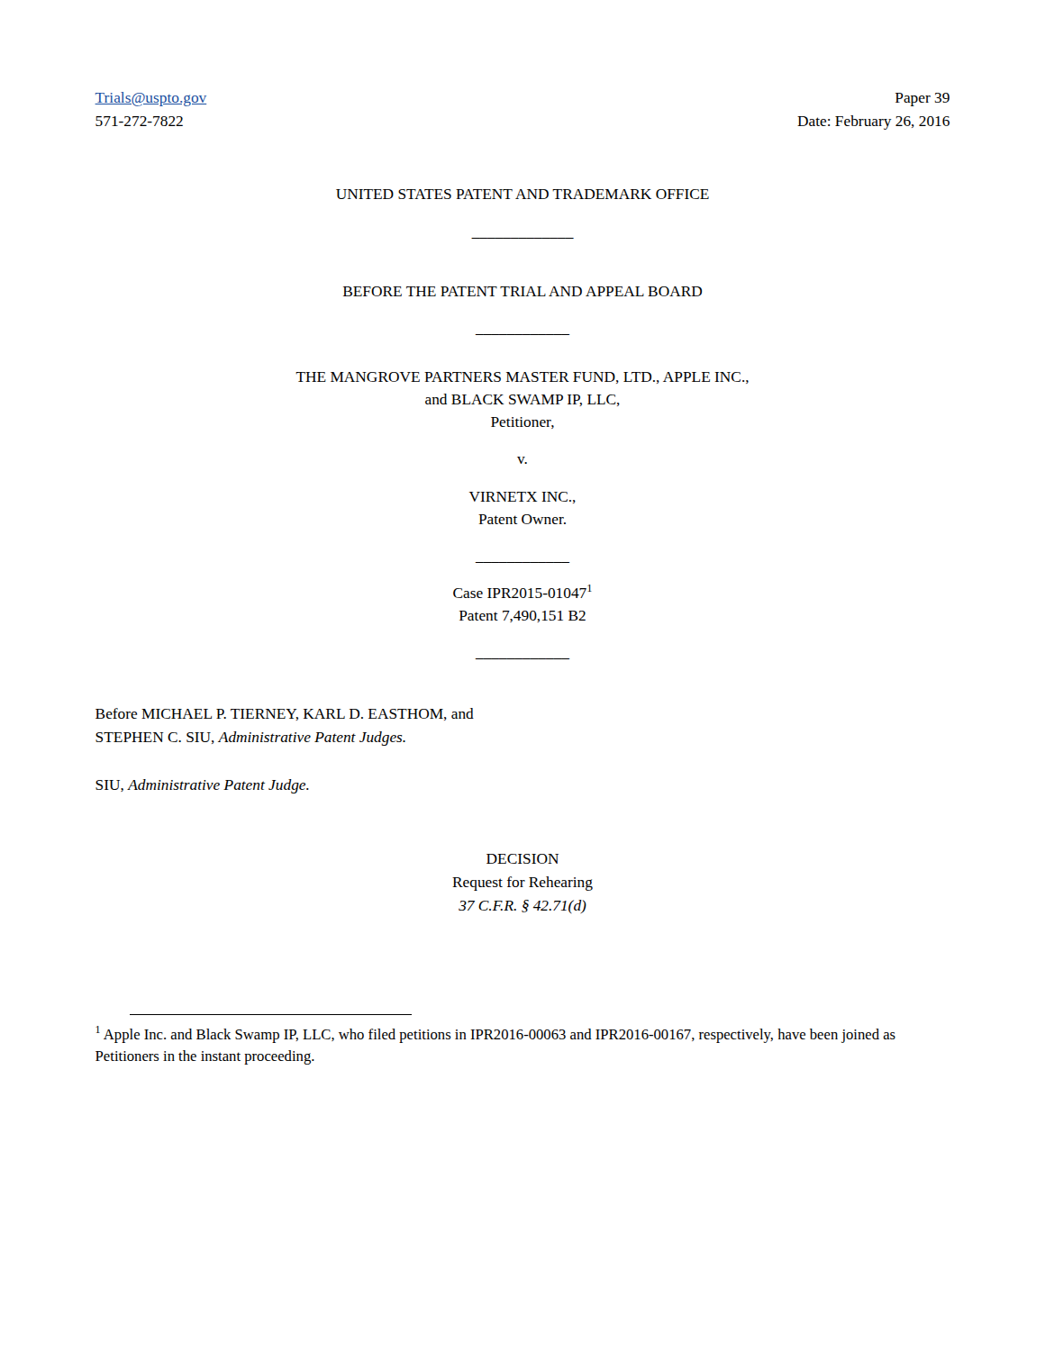Trials@uspto.gov
571-272-7822
Paper 39
Date: February 26, 2016
UNITED STATES PATENT AND TRADEMARK OFFICE
_____________
BEFORE THE PATENT TRIAL AND APPEAL BOARD
____________
THE MANGROVE PARTNERS MASTER FUND, LTD., APPLE INC.,
and BLACK SWAMP IP, LLC,
Petitioner,
v.
VIRNETX INC.,
Patent Owner.
____________
Case IPR2015-010471
Patent 7,490,151 B2
____________
Before MICHAEL P. TIERNEY, KARL D. EASTHOM, and
STEPHEN C. SIU, Administrative Patent Judges.
SIU, Administrative Patent Judge.
DECISION
Request for Rehearing
37 C.F.R. § 42.71(d)
1 Apple Inc. and Black Swamp IP, LLC, who filed petitions in IPR2016-00063 and IPR2016-00167, respectively, have been joined as Petitioners in the instant proceeding.